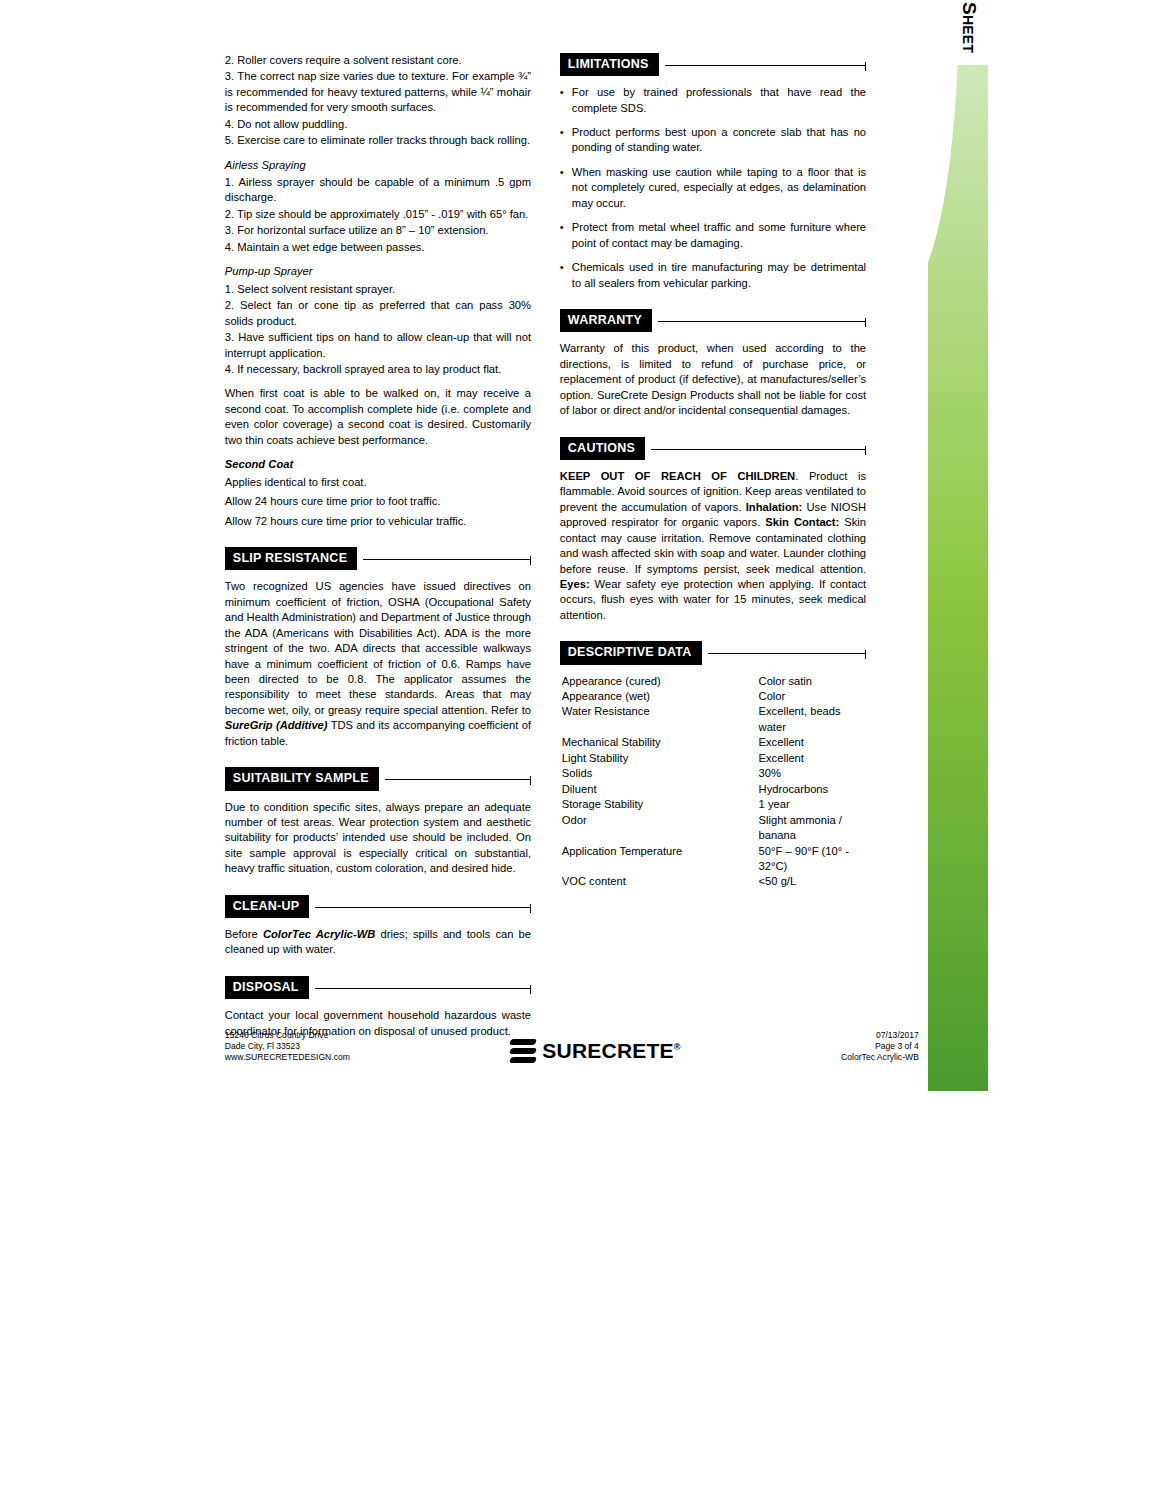TECHNICAL DATA SHEET
2. Roller covers require a solvent resistant core.
3. The correct nap size varies due to texture. For example ¾” is recommended for heavy textured patterns, while ¼” mohair is recommended for very smooth surfaces.
4. Do not allow puddling.
5. Exercise care to eliminate roller tracks through back rolling.
Airless Spraying
1. Airless sprayer should be capable of a minimum .5 gpm discharge.
2. Tip size should be approximately .015” - .019” with 65° fan.
3. For horizontal surface utilize an 8” – 10” extension.
4. Maintain a wet edge between passes.
Pump-up Sprayer
1. Select solvent resistant sprayer.
2. Select fan or cone tip as preferred that can pass 30% solids product.
3. Have sufficient tips on hand to allow clean-up that will not interrupt application.
4. If necessary, backroll sprayed area to lay product flat.
When first coat is able to be walked on, it may receive a second coat. To accomplish complete hide (i.e. complete and even color coverage) a second coat is desired. Customarily two thin coats achieve best performance.
Second Coat
Applies identical to first coat.
Allow 24 hours cure time prior to foot traffic.
Allow 72 hours cure time prior to vehicular traffic.
SLIP RESISTANCE
Two recognized US agencies have issued directives on minimum coefficient of friction, OSHA (Occupational Safety and Health Administration) and Department of Justice through the ADA (Americans with Disabilities Act). ADA is the more stringent of the two. ADA directs that accessible walkways have a minimum coefficient of friction of 0.6. Ramps have been directed to be 0.8. The applicator assumes the responsibility to meet these standards. Areas that may become wet, oily, or greasy require special attention. Refer to SureGrip (Additive) TDS and its accompanying coefficient of friction table.
SUITABILITY SAMPLE
Due to condition specific sites, always prepare an adequate number of test areas. Wear protection system and aesthetic suitability for products’ intended use should be included. On site sample approval is especially critical on substantial, heavy traffic situation, custom coloration, and desired hide.
CLEAN-UP
Before ColorTec Acrylic-WB dries; spills and tools can be cleaned up with water.
DISPOSAL
Contact your local government household hazardous waste coordinator for information on disposal of unused product.
LIMITATIONS
For use by trained professionals that have read the complete SDS.
Product performs best upon a concrete slab that has no ponding of standing water.
When masking use caution while taping to a floor that is not completely cured, especially at edges, as delamination may occur.
Protect from metal wheel traffic and some furniture where point of contact may be damaging.
Chemicals used in tire manufacturing may be detrimental to all sealers from vehicular parking.
WARRANTY
Warranty of this product, when used according to the directions, is limited to refund of purchase price, or replacement of product (if defective), at manufactures/seller’s option. SureCrete Design Products shall not be liable for cost of labor or direct and/or incidental consequential damages.
CAUTIONS
KEEP OUT OF REACH OF CHILDREN. Product is flammable. Avoid sources of ignition. Keep areas ventilated to prevent the accumulation of vapors. Inhalation: Use NIOSH approved respirator for organic vapors. Skin Contact: Skin contact may cause irritation. Remove contaminated clothing and wash affected skin with soap and water. Launder clothing before reuse. If symptoms persist, seek medical attention. Eyes: Wear safety eye protection when applying. If contact occurs, flush eyes with water for 15 minutes, seek medical attention.
DESCRIPTIVE DATA
Appearance (cured)
Color satin
Appearance (wet)
Color
Water Resistance
Excellent, beads water
Mechanical Stability
Excellent
Light Stability
Excellent
Solids
30%
Diluent
Hydrocarbons
Storage Stability
1 year
Odor
Slight ammonia / banana
Application Temperature
50°F – 90°F (10° - 32°C)
VOC content
<50 g/L
15246 Citrus Country Drive
Dade City, Fl 33523
www.SURECRETEDESIGN.com
SURECRETE®
07/13/2017
Page 3 of 4
ColorTec Acrylic-WB